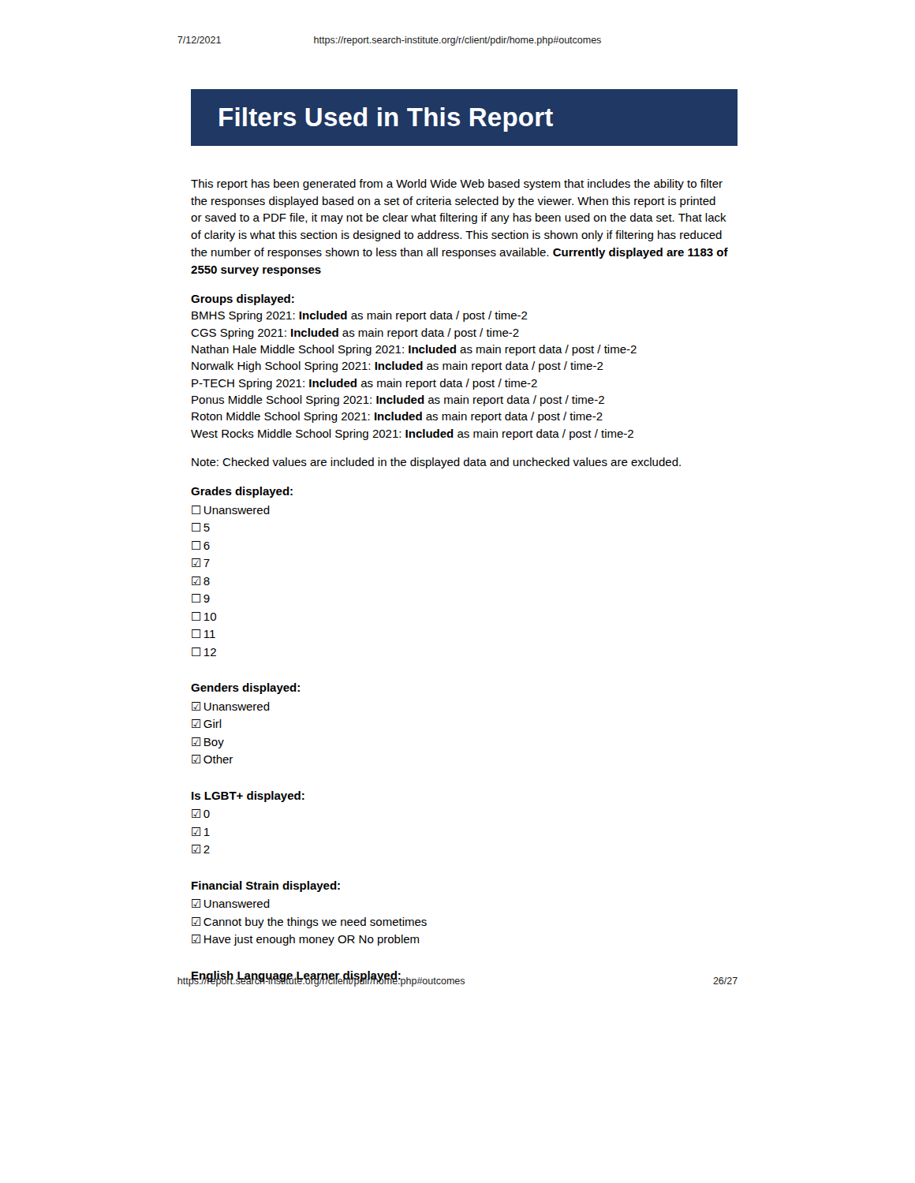7/12/2021 https://report.search-institute.org/r/client/pdir/home.php#outcomes 7/12/2021
Filters Used in This Report
This report has been generated from a World Wide Web based system that includes the ability to filter the responses displayed based on a set of criteria selected by the viewer. When this report is printed or saved to a PDF file, it may not be clear what filtering if any has been used on the data set. That lack of clarity is what this section is designed to address. This section is shown only if filtering has reduced the number of responses shown to less than all responses available. Currently displayed are 1183 of 2550 survey responses
Groups displayed:
BMHS Spring 2021: Included as main report data / post / time-2
CGS Spring 2021: Included as main report data / post / time-2
Nathan Hale Middle School Spring 2021: Included as main report data / post / time-2
Norwalk High School Spring 2021: Included as main report data / post / time-2
P-TECH Spring 2021: Included as main report data / post / time-2
Ponus Middle School Spring 2021: Included as main report data / post / time-2
Roton Middle School Spring 2021: Included as main report data / post / time-2
West Rocks Middle School Spring 2021: Included as main report data / post / time-2
Note: Checked values are included in the displayed data and unchecked values are excluded.
Grades displayed:
☐Unanswered
☐5
☐6
☑7
☑8
☐9
☐10
☐11
☐12
Genders displayed:
☑Unanswered
☑Girl
☑Boy
☑Other
Is LGBT+ displayed:
☑0
☑1
☑2
Financial Strain displayed:
☑Unanswered
☑Cannot buy the things we need sometimes
☑Have just enough money OR No problem
English Language Learner displayed:
https://report.search-institute.org/r/client/pdir/home.php#outcomes 26/27